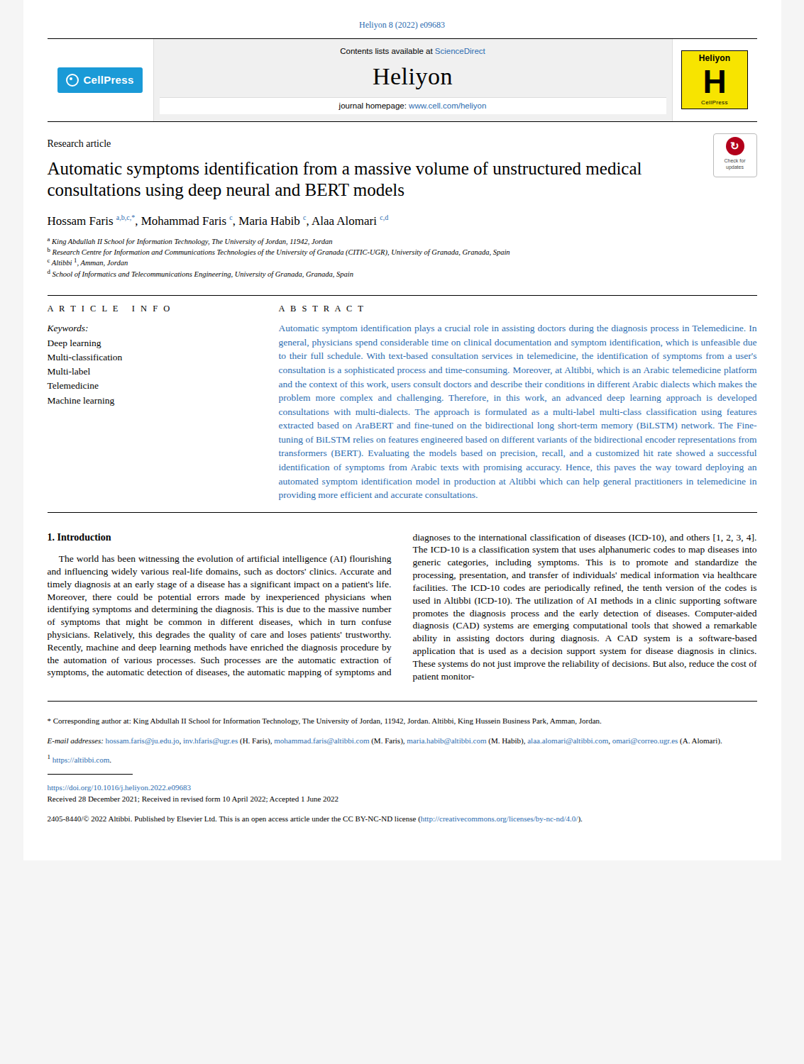Heliyon 8 (2022) e09683
CellPress
Contents lists available at ScienceDirect
Heliyon
journal homepage: www.cell.com/heliyon
Heliyon
H
CellPress
↻
Check for
updates
Research article
Automatic symptoms identification from a massive volume of unstructured medical consultations using deep neural and BERT models
Hossam Faris a,b,c,*, Mohammad Faris c, Maria Habib c, Alaa Alomari c,d
a King Abdullah II School for Information Technology, The University of Jordan, 11942, Jordan
b Research Centre for Information and Communications Technologies of the University of Granada (CITIC-UGR), University of Granada, Granada, Spain
c Altibbi 1, Amman, Jordan
d School of Informatics and Telecommunications Engineering, University of Granada, Granada, Spain
A R T I C L E I N F O
Keywords:
Deep learning
Multi-classification
Multi-label
Telemedicine
Machine learning
A B S T R A C T
Automatic symptom identification plays a crucial role in assisting doctors during the diagnosis process in Telemedicine. In general, physicians spend considerable time on clinical documentation and symptom identification, which is unfeasible due to their full schedule. With text-based consultation services in telemedicine, the identification of symptoms from a user's consultation is a sophisticated process and time-consuming. Moreover, at Altibbi, which is an Arabic telemedicine platform and the context of this work, users consult doctors and describe their conditions in different Arabic dialects which makes the problem more complex and challenging. Therefore, in this work, an advanced deep learning approach is developed consultations with multi-dialects. The approach is formulated as a multi-label multi-class classification using features extracted based on AraBERT and fine-tuned on the bidirectional long short-term memory (BiLSTM) network. The Fine-tuning of BiLSTM relies on features engineered based on different variants of the bidirectional encoder representations from transformers (BERT). Evaluating the models based on precision, recall, and a customized hit rate showed a successful identification of symptoms from Arabic texts with promising accuracy. Hence, this paves the way toward deploying an automated symptom identification model in production at Altibbi which can help general practitioners in telemedicine in providing more efficient and accurate consultations.
1. Introduction
The world has been witnessing the evolution of artificial intelligence (AI) flourishing and influencing widely various real-life domains, such as doctors' clinics. Accurate and timely diagnosis at an early stage of a disease has a significant impact on a patient's life. Moreover, there could be potential errors made by inexperienced physicians when identifying symptoms and determining the diagnosis. This is due to the massive number of symptoms that might be common in different diseases, which in turn confuse physicians. Relatively, this degrades the quality of care and loses patients' trustworthy. Recently, machine and deep learning methods have enriched the diagnosis procedure by the automation of various processes. Such processes are the automatic extraction of symptoms, the automatic detection of diseases, the automatic mapping of symptoms and diagnoses to the international classification of diseases (ICD-10), and others [1, 2, 3, 4]. The ICD-10 is a classification system that uses alphanumeric codes to map diseases into generic categories, including symptoms. This is to promote and standardize the processing, presentation, and transfer of individuals' medical information via healthcare facilities. The ICD-10 codes are periodically refined, the tenth version of the codes is used in Altibbi (ICD-10). The utilization of AI methods in a clinic supporting software promotes the diagnosis process and the early detection of diseases. Computer-aided diagnosis (CAD) systems are emerging computational tools that showed a remarkable ability in assisting doctors during diagnosis. A CAD system is a software-based application that is used as a decision support system for disease diagnosis in clinics. These systems do not just improve the reliability of decisions. But also, reduce the cost of patient monitor-
* Corresponding author at: King Abdullah II School for Information Technology, The University of Jordan, 11942, Jordan. Altibbi, King Hussein Business Park, Amman, Jordan.
E-mail addresses: hossam.faris@ju.edu.jo, inv.hfaris@ugr.es (H. Faris), mohammad.faris@altibbi.com (M. Faris), maria.habib@altibbi.com (M. Habib), alaa.alomari@altibbi.com, omari@correo.ugr.es (A. Alomari).
1 https://altibbi.com.
https://doi.org/10.1016/j.heliyon.2022.e09683
Received 28 December 2021; Received in revised form 10 April 2022; Accepted 1 June 2022
2405-8440/© 2022 Altibbi. Published by Elsevier Ltd. This is an open access article under the CC BY-NC-ND license (http://creativecommons.org/licenses/by-nc-nd/4.0/).